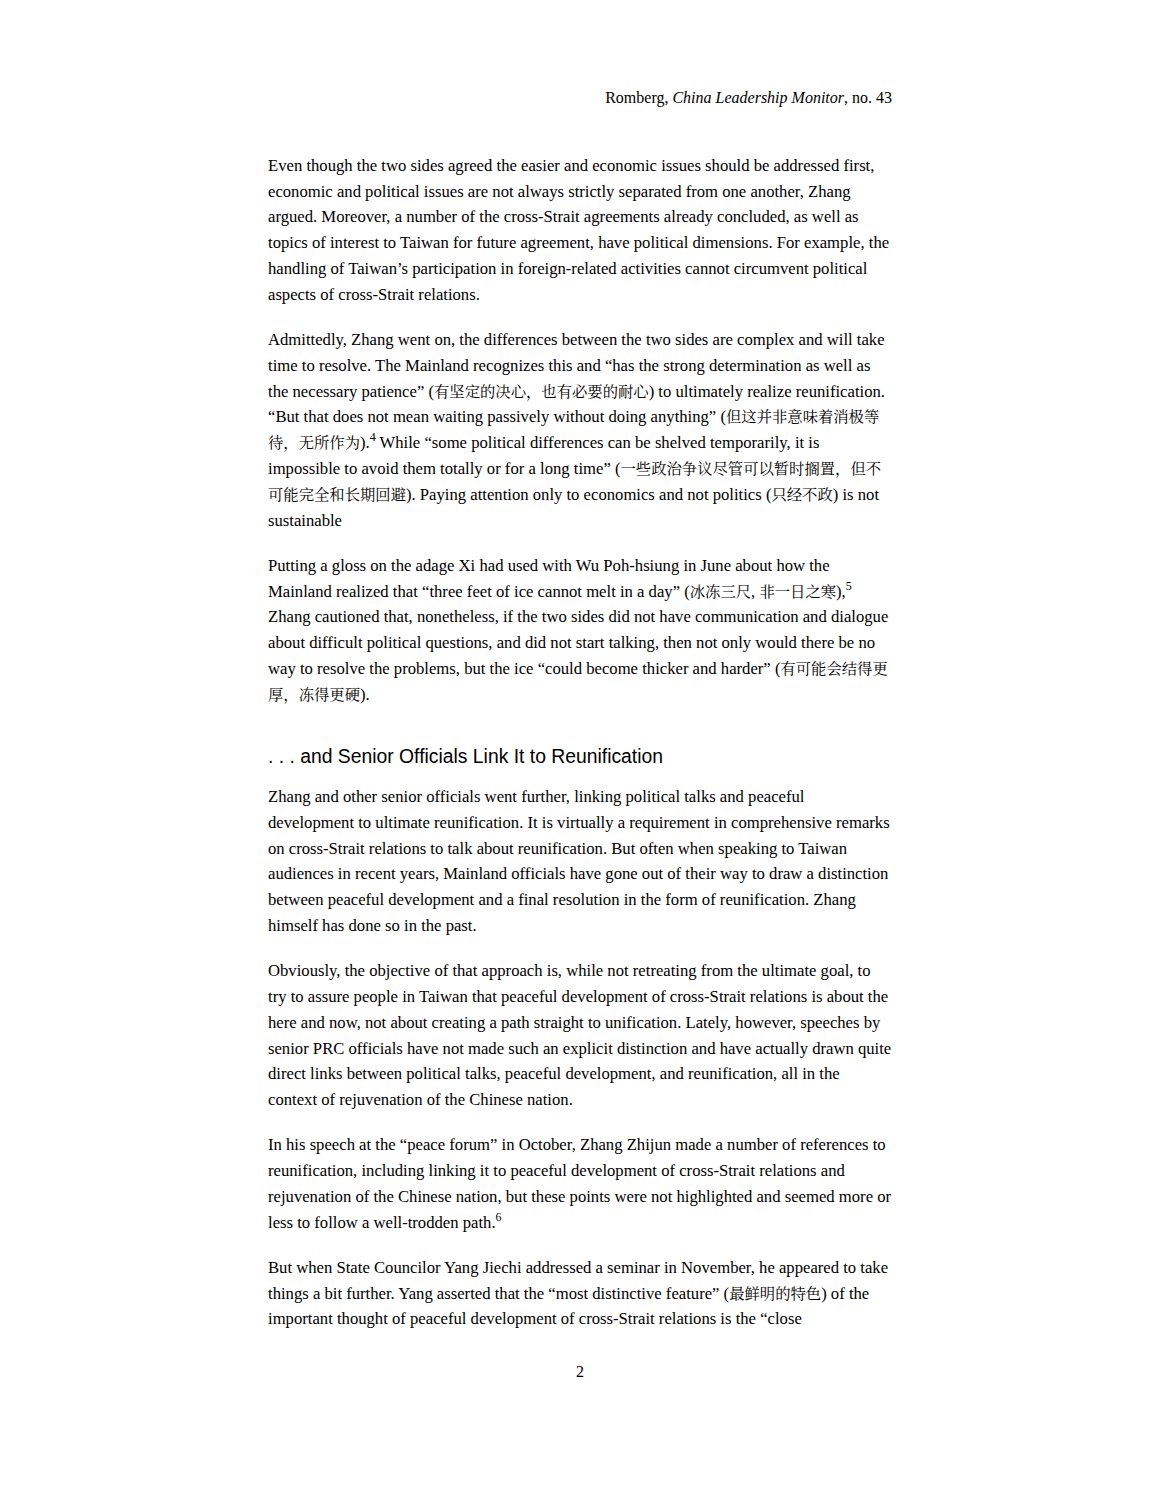Romberg, China Leadership Monitor, no. 43
Even though the two sides agreed the easier and economic issues should be addressed first, economic and political issues are not always strictly separated from one another, Zhang argued. Moreover, a number of the cross-Strait agreements already concluded, as well as topics of interest to Taiwan for future agreement, have political dimensions. For example, the handling of Taiwan’s participation in foreign-related activities cannot circumvent political aspects of cross-Strait relations.
Admittedly, Zhang went on, the differences between the two sides are complex and will take time to resolve. The Mainland recognizes this and “has the strong determination as well as the necessary patience” (有坚定的决心，也有必要的耐心) to ultimately realize reunification. “But that does not mean waiting passively without doing anything” (但这并非意味着消极等待，无所作为).4 While “some political differences can be shelved temporarily, it is impossible to avoid them totally or for a long time” (一些政治争议尽管可以暂时搁置，但不可能完全和长期回避). Paying attention only to economics and not politics (只经不政) is not sustainable
Putting a gloss on the adage Xi had used with Wu Poh-hsiung in June about how the Mainland realized that “three feet of ice cannot melt in a day” (冰冻三尺, 非一日之寒),5 Zhang cautioned that, nonetheless, if the two sides did not have communication and dialogue about difficult political questions, and did not start talking, then not only would there be no way to resolve the problems, but the ice “could become thicker and harder” (有可能会结得更厚，冻得更硬).
. . . and Senior Officials Link It to Reunification
Zhang and other senior officials went further, linking political talks and peaceful development to ultimate reunification. It is virtually a requirement in comprehensive remarks on cross-Strait relations to talk about reunification. But often when speaking to Taiwan audiences in recent years, Mainland officials have gone out of their way to draw a distinction between peaceful development and a final resolution in the form of reunification. Zhang himself has done so in the past.
Obviously, the objective of that approach is, while not retreating from the ultimate goal, to try to assure people in Taiwan that peaceful development of cross-Strait relations is about the here and now, not about creating a path straight to unification. Lately, however, speeches by senior PRC officials have not made such an explicit distinction and have actually drawn quite direct links between political talks, peaceful development, and reunification, all in the context of rejuvenation of the Chinese nation.
In his speech at the “peace forum” in October, Zhang Zhijun made a number of references to reunification, including linking it to peaceful development of cross-Strait relations and rejuvenation of the Chinese nation, but these points were not highlighted and seemed more or less to follow a well-trodden path.6
But when State Councilor Yang Jiechi addressed a seminar in November, he appeared to take things a bit further. Yang asserted that the “most distinctive feature” (最鲜明的特色) of the important thought of peaceful development of cross-Strait relations is the “close
2